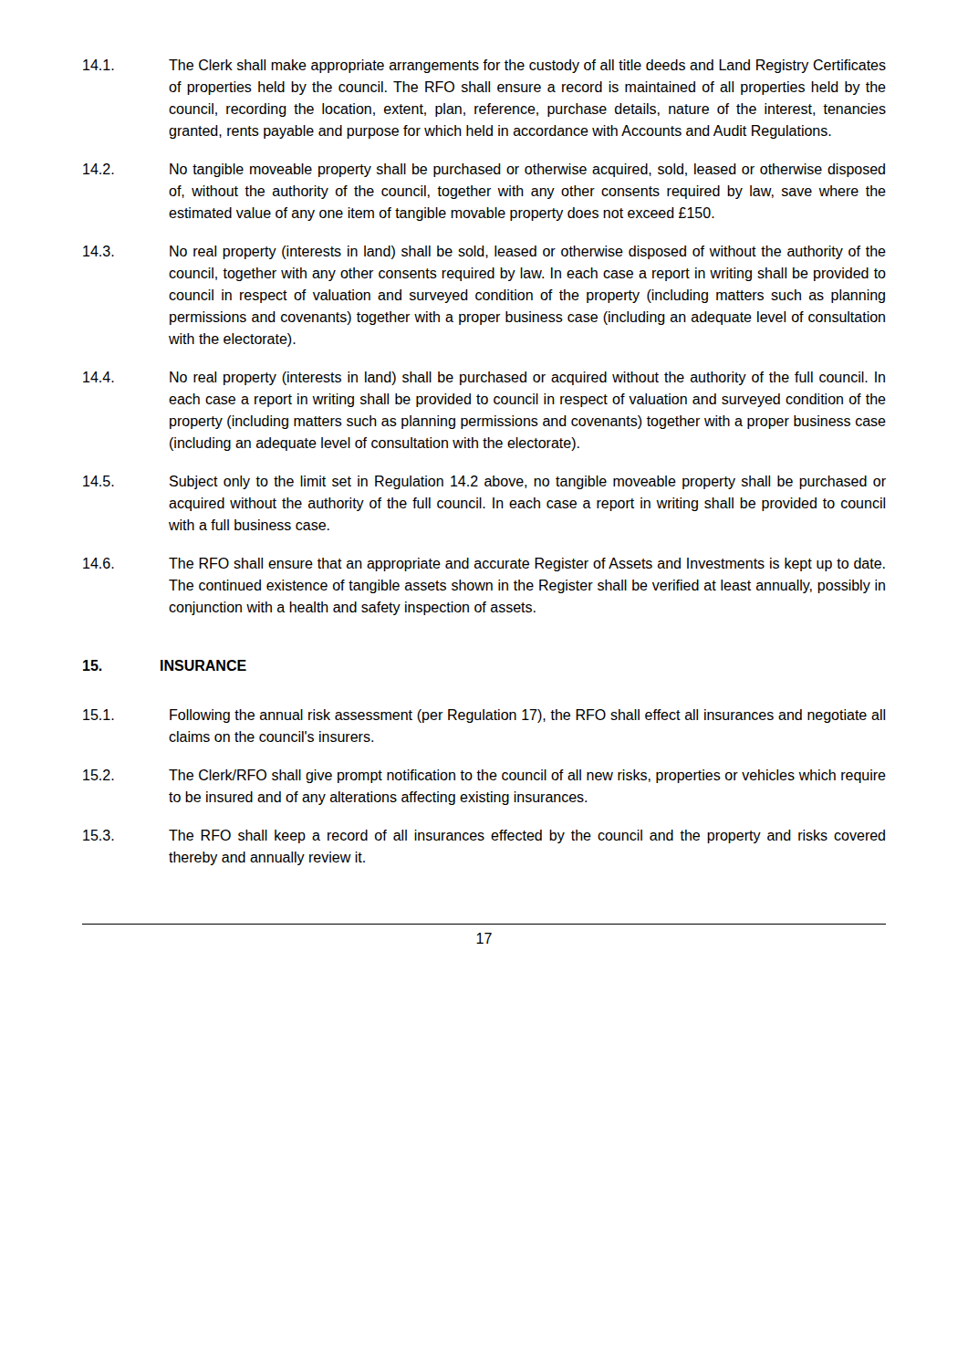14.1.
The Clerk shall make appropriate arrangements for the custody of all title deeds and Land Registry Certificates of properties held by the council. The RFO shall ensure a record is maintained of all properties held by the council, recording the location, extent, plan, reference, purchase details, nature of the interest, tenancies granted, rents payable and purpose for which held in accordance with Accounts and Audit Regulations.
14.2.
No tangible moveable property shall be purchased or otherwise acquired, sold, leased or otherwise disposed of, without the authority of the council, together with any other consents required by law, save where the estimated value of any one item of tangible movable property does not exceed £150.
14.3.
No real property (interests in land) shall be sold, leased or otherwise disposed of without the authority of the council, together with any other consents required by law. In each case a report in writing shall be provided to council in respect of valuation and surveyed condition of the property (including matters such as planning permissions and covenants) together with a proper business case (including an adequate level of consultation with the electorate).
14.4.
No real property (interests in land) shall be purchased or acquired without the authority of the full council. In each case a report in writing shall be provided to council in respect of valuation and surveyed condition of the property (including matters such as planning permissions and covenants) together with a proper business case (including an adequate level of consultation with the electorate).
14.5.
Subject only to the limit set in Regulation 14.2 above, no tangible moveable property shall be purchased or acquired without the authority of the full council. In each case a report in writing shall be provided to council with a full business case.
14.6.
The RFO shall ensure that an appropriate and accurate Register of Assets and Investments is kept up to date. The continued existence of tangible assets shown in the Register shall be verified at least annually, possibly in conjunction with a health and safety inspection of assets.
15. INSURANCE
15.1.
Following the annual risk assessment (per Regulation 17), the RFO shall effect all insurances and negotiate all claims on the council's insurers.
15.2.
The Clerk/RFO shall give prompt notification to the council of all new risks, properties or vehicles which require to be insured and of any alterations affecting existing insurances.
15.3.
The RFO shall keep a record of all insurances effected by the council and the property and risks covered thereby and annually review it.
17